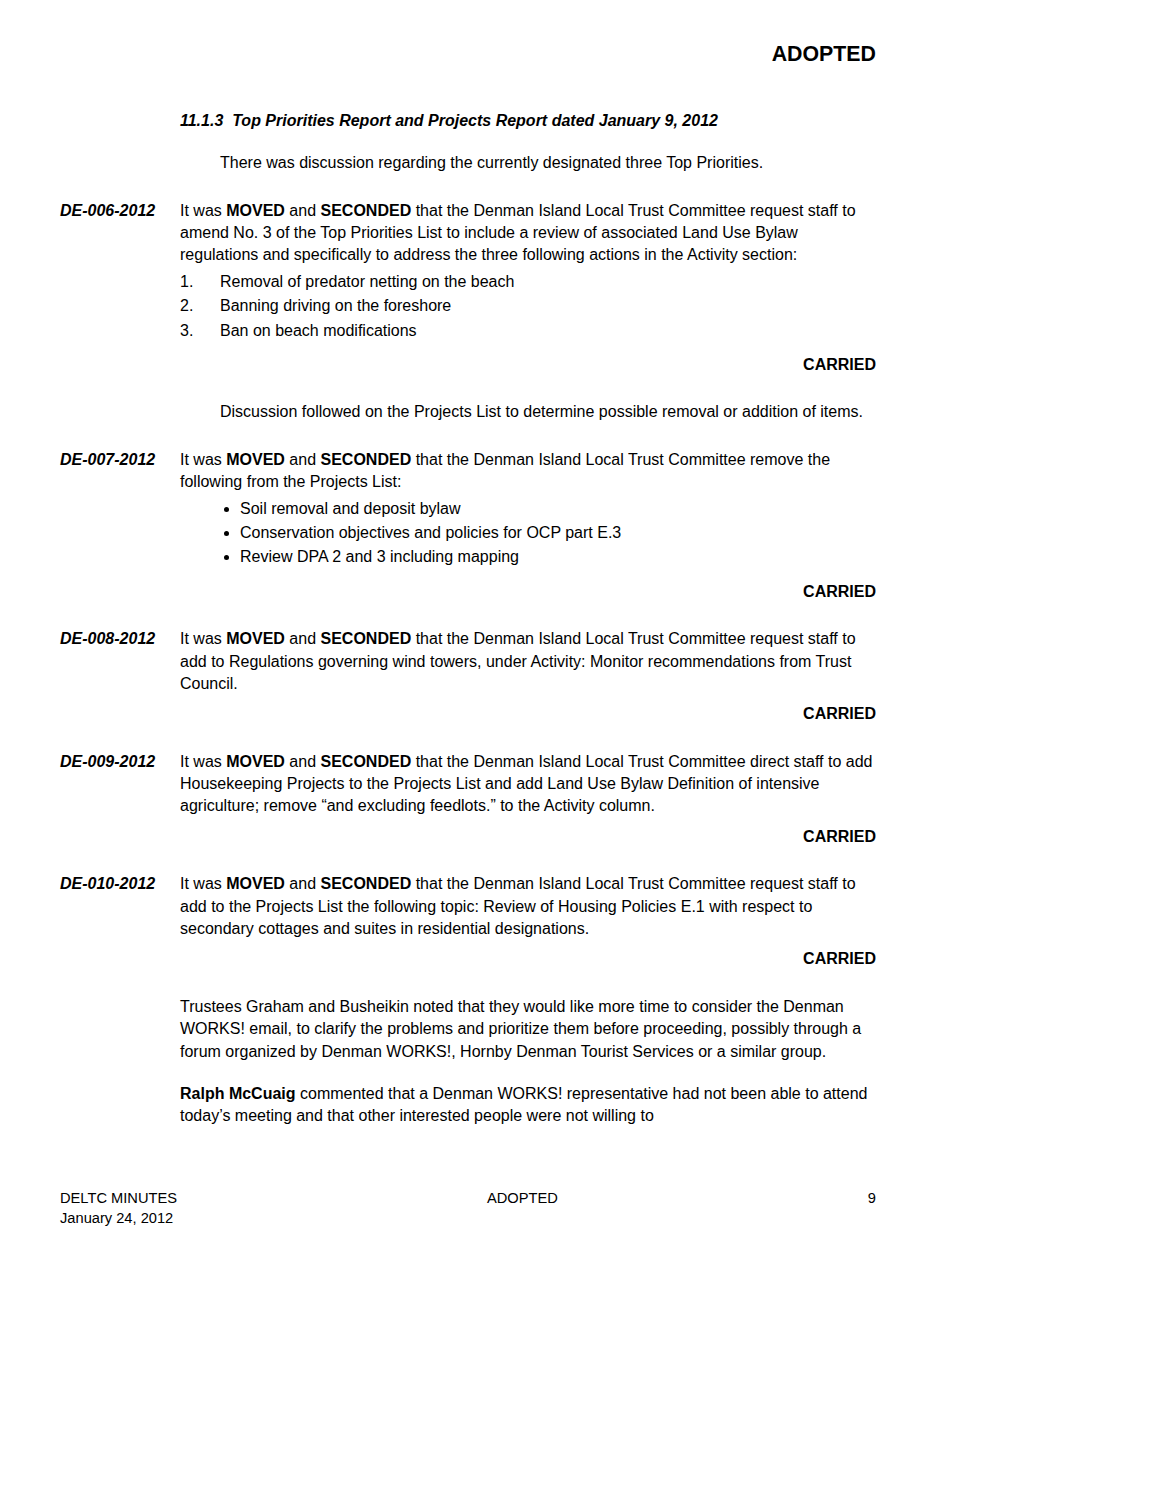ADOPTED
11.1.3 Top Priorities Report and Projects Report dated January 9, 2012
There was discussion regarding the currently designated three Top Priorities.
DE-006-2012
It was MOVED and SECONDED that the Denman Island Local Trust Committee request staff to amend No. 3 of the Top Priorities List to include a review of associated Land Use Bylaw regulations and specifically to address the three following actions in the Activity section:
1. Removal of predator netting on the beach
2. Banning driving on the foreshore
3. Ban on beach modifications
CARRIED
Discussion followed on the Projects List to determine possible removal or addition of items.
DE-007-2012
It was MOVED and SECONDED that the Denman Island Local Trust Committee remove the following from the Projects List:
Soil removal and deposit bylaw
Conservation objectives and policies for OCP part E.3
Review DPA 2 and 3 including mapping
CARRIED
DE-008-2012
It was MOVED and SECONDED that the Denman Island Local Trust Committee request staff to add to Regulations governing wind towers, under Activity: Monitor recommendations from Trust Council.
CARRIED
DE-009-2012
It was MOVED and SECONDED that the Denman Island Local Trust Committee direct staff to add Housekeeping Projects to the Projects List and add Land Use Bylaw Definition of intensive agriculture; remove “and excluding feedlots.” to the Activity column.
CARRIED
DE-010-2012
It was MOVED and SECONDED that the Denman Island Local Trust Committee request staff to add to the Projects List the following topic: Review of Housing Policies E.1 with respect to secondary cottages and suites in residential designations.
CARRIED
Trustees Graham and Busheikin noted that they would like more time to consider the Denman WORKS! email, to clarify the problems and prioritize them before proceeding, possibly through a forum organized by Denman WORKS!, Hornby Denman Tourist Services or a similar group.
Ralph McCuaig commented that a Denman WORKS! representative had not been able to attend today’s meeting and that other interested people were not willing to
DELTC MINUTES
January 24, 2012
ADOPTED
9